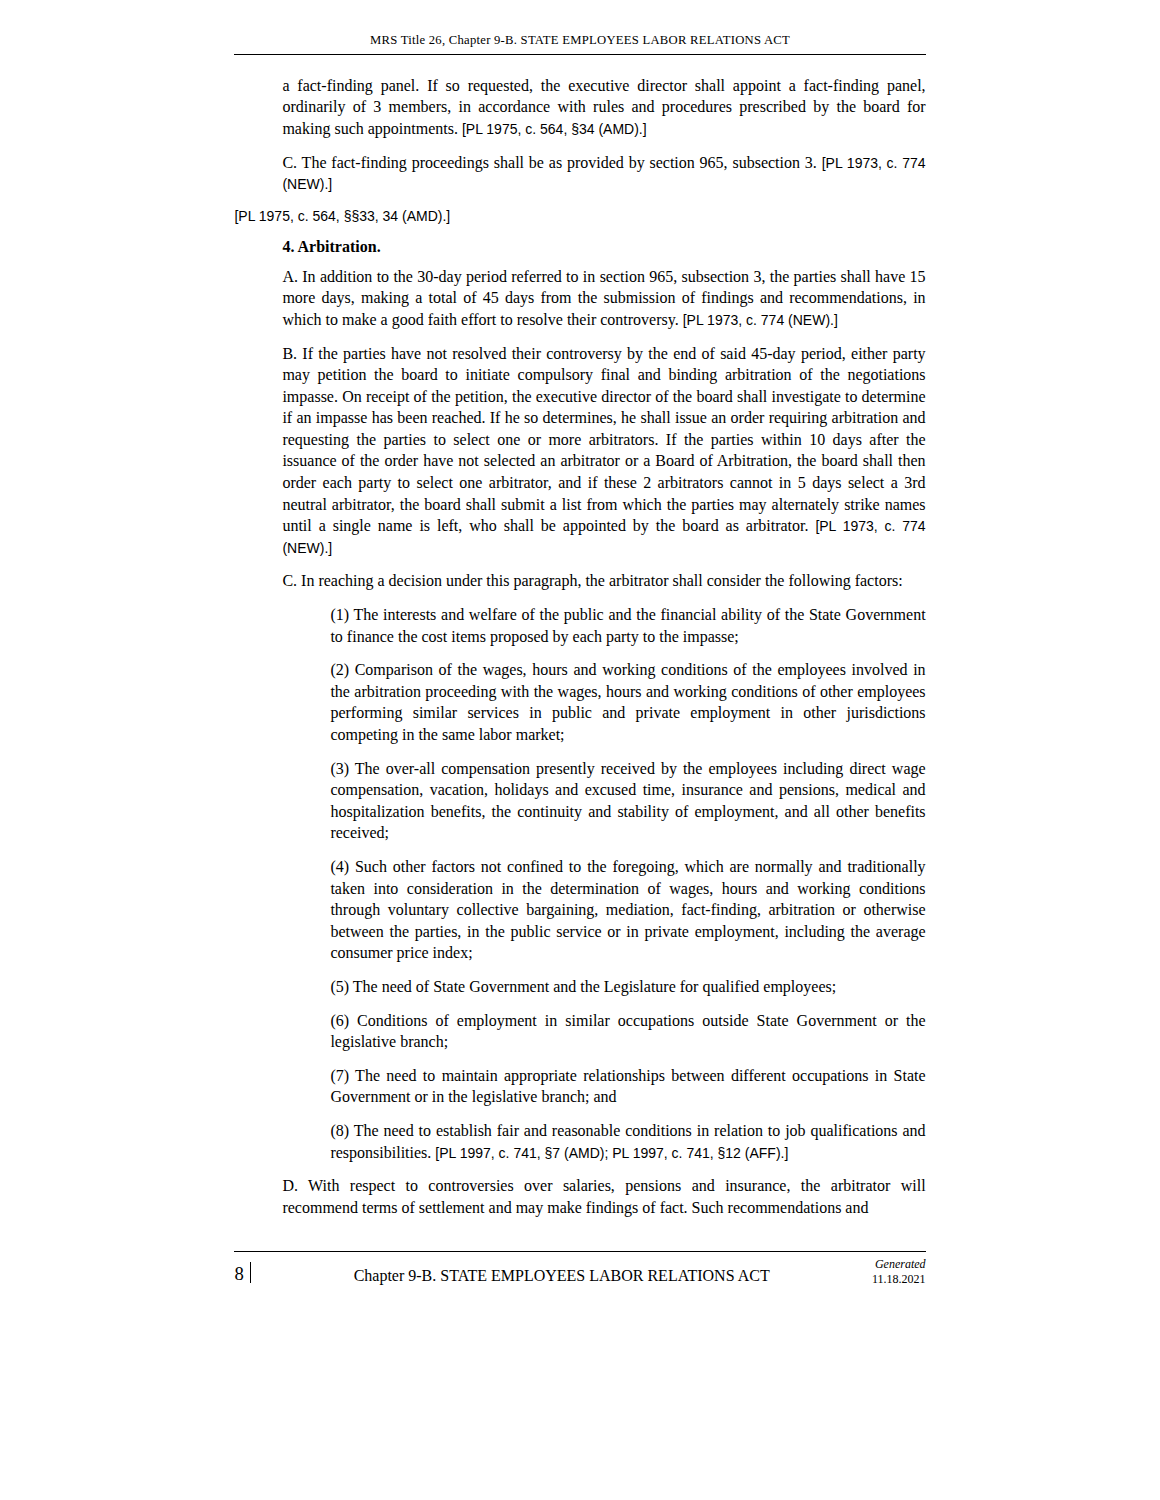MRS Title 26, Chapter 9-B. STATE EMPLOYEES LABOR RELATIONS ACT
a fact-finding panel. If so requested, the executive director shall appoint a fact-finding panel, ordinarily of 3 members, in accordance with rules and procedures prescribed by the board for making such appointments. [PL 1975, c. 564, §34 (AMD).]
C. The fact-finding proceedings shall be as provided by section 965, subsection 3. [PL 1973, c. 774 (NEW).]
[PL 1975, c. 564, §§33, 34 (AMD).]
4. Arbitration.
A. In addition to the 30-day period referred to in section 965, subsection 3, the parties shall have 15 more days, making a total of 45 days from the submission of findings and recommendations, in which to make a good faith effort to resolve their controversy. [PL 1973, c. 774 (NEW).]
B. If the parties have not resolved their controversy by the end of said 45-day period, either party may petition the board to initiate compulsory final and binding arbitration of the negotiations impasse. On receipt of the petition, the executive director of the board shall investigate to determine if an impasse has been reached. If he so determines, he shall issue an order requiring arbitration and requesting the parties to select one or more arbitrators. If the parties within 10 days after the issuance of the order have not selected an arbitrator or a Board of Arbitration, the board shall then order each party to select one arbitrator, and if these 2 arbitrators cannot in 5 days select a 3rd neutral arbitrator, the board shall submit a list from which the parties may alternately strike names until a single name is left, who shall be appointed by the board as arbitrator. [PL 1973, c. 774 (NEW).]
C. In reaching a decision under this paragraph, the arbitrator shall consider the following factors:
(1) The interests and welfare of the public and the financial ability of the State Government to finance the cost items proposed by each party to the impasse;
(2) Comparison of the wages, hours and working conditions of the employees involved in the arbitration proceeding with the wages, hours and working conditions of other employees performing similar services in public and private employment in other jurisdictions competing in the same labor market;
(3) The over-all compensation presently received by the employees including direct wage compensation, vacation, holidays and excused time, insurance and pensions, medical and hospitalization benefits, the continuity and stability of employment, and all other benefits received;
(4) Such other factors not confined to the foregoing, which are normally and traditionally taken into consideration in the determination of wages, hours and working conditions through voluntary collective bargaining, mediation, fact-finding, arbitration or otherwise between the parties, in the public service or in private employment, including the average consumer price index;
(5) The need of State Government and the Legislature for qualified employees;
(6) Conditions of employment in similar occupations outside State Government or the legislative branch;
(7) The need to maintain appropriate relationships between different occupations in State Government or in the legislative branch; and
(8) The need to establish fair and reasonable conditions in relation to job qualifications and responsibilities. [PL 1997, c. 741, §7 (AMD); PL 1997, c. 741, §12 (AFF).]
D. With respect to controversies over salaries, pensions and insurance, the arbitrator will recommend terms of settlement and may make findings of fact. Such recommendations and
8
Chapter 9-B. STATE EMPLOYEES LABOR RELATIONS ACT
Generated
11.18.2021